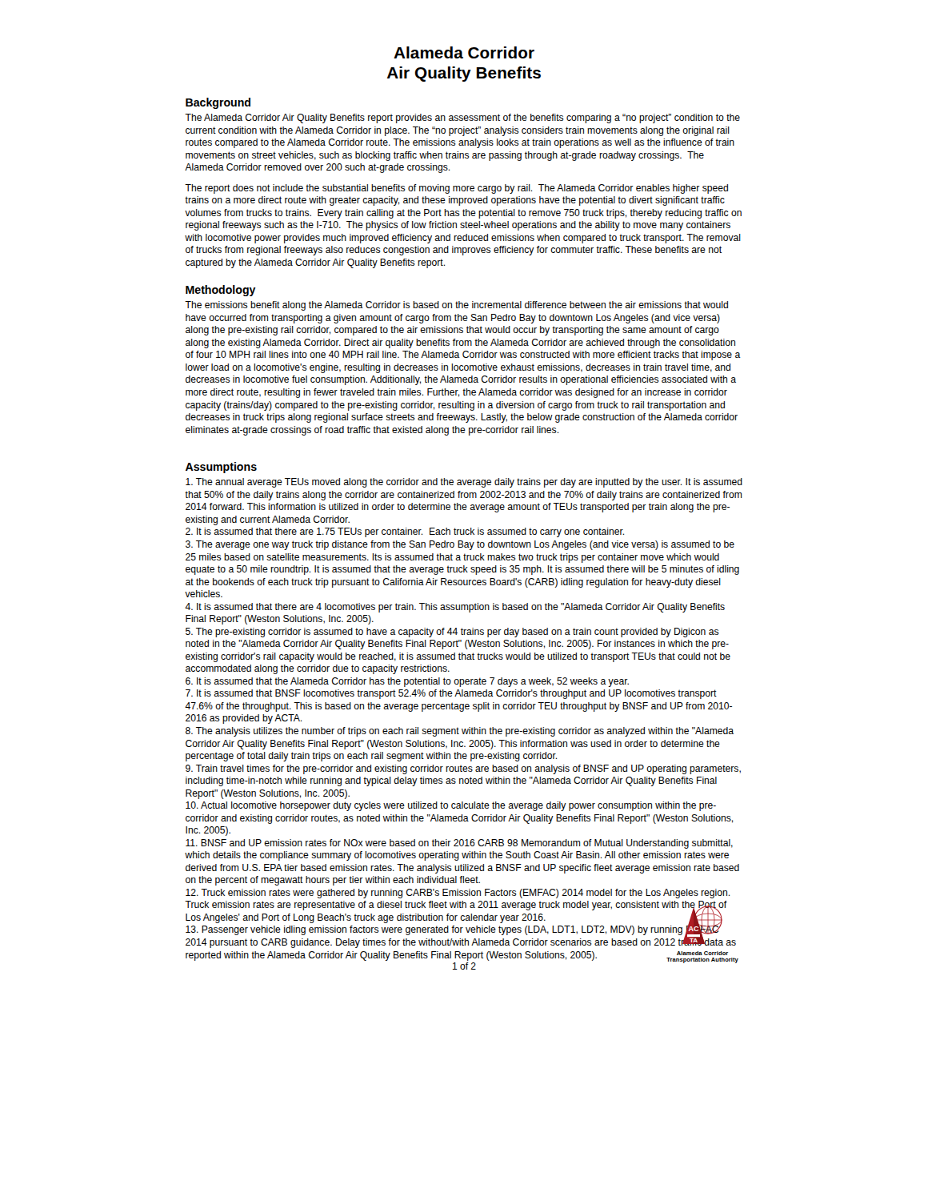Alameda Corridor
Air Quality Benefits
Background
The Alameda Corridor Air Quality Benefits report provides an assessment of the benefits comparing a “no project” condition to the current condition with the Alameda Corridor in place. The “no project” analysis considers train movements along the original rail routes compared to the Alameda Corridor route. The emissions analysis looks at train operations as well as the influence of train movements on street vehicles, such as blocking traffic when trains are passing through at-grade roadway crossings. The Alameda Corridor removed over 200 such at-grade crossings.
The report does not include the substantial benefits of moving more cargo by rail. The Alameda Corridor enables higher speed trains on a more direct route with greater capacity, and these improved operations have the potential to divert significant traffic volumes from trucks to trains. Every train calling at the Port has the potential to remove 750 truck trips, thereby reducing traffic on regional freeways such as the I-710. The physics of low friction steel-wheel operations and the ability to move many containers with locomotive power provides much improved efficiency and reduced emissions when compared to truck transport. The removal of trucks from regional freeways also reduces congestion and improves efficiency for commuter traffic. These benefits are not captured by the Alameda Corridor Air Quality Benefits report.
Methodology
The emissions benefit along the Alameda Corridor is based on the incremental difference between the air emissions that would have occurred from transporting a given amount of cargo from the San Pedro Bay to downtown Los Angeles (and vice versa) along the pre-existing rail corridor, compared to the air emissions that would occur by transporting the same amount of cargo along the existing Alameda Corridor. Direct air quality benefits from the Alameda Corridor are achieved through the consolidation of four 10 MPH rail lines into one 40 MPH rail line. The Alameda Corridor was constructed with more efficient tracks that impose a lower load on a locomotive's engine, resulting in decreases in locomotive exhaust emissions, decreases in train travel time, and decreases in locomotive fuel consumption. Additionally, the Alameda Corridor results in operational efficiencies associated with a more direct route, resulting in fewer traveled train miles. Further, the Alameda corridor was designed for an increase in corridor capacity (trains/day) compared to the pre-existing corridor, resulting in a diversion of cargo from truck to rail transportation and decreases in truck trips along regional surface streets and freeways. Lastly, the below grade construction of the Alameda corridor eliminates at-grade crossings of road traffic that existed along the pre-corridor rail lines.
Assumptions
1. The annual average TEUs moved along the corridor and the average daily trains per day are inputted by the user. It is assumed that 50% of the daily trains along the corridor are containerized from 2002-2013 and the 70% of daily trains are containerized from 2014 forward. This information is utilized in order to determine the average amount of TEUs transported per train along the pre-existing and current Alameda Corridor.
2. It is assumed that there are 1.75 TEUs per container. Each truck is assumed to carry one container.
3. The average one way truck trip distance from the San Pedro Bay to downtown Los Angeles (and vice versa) is assumed to be 25 miles based on satellite measurements. Its is assumed that a truck makes two truck trips per container move which would equate to a 50 mile roundtrip. It is assumed that the average truck speed is 35 mph. It is assumed there will be 5 minutes of idling at the bookends of each truck trip pursuant to California Air Resources Board's (CARB) idling regulation for heavy-duty diesel vehicles.
4. It is assumed that there are 4 locomotives per train. This assumption is based on the "Alameda Corridor Air Quality Benefits Final Report" (Weston Solutions, Inc. 2005).
5. The pre-existing corridor is assumed to have a capacity of 44 trains per day based on a train count provided by Digicon as noted in the "Alameda Corridor Air Quality Benefits Final Report" (Weston Solutions, Inc. 2005). For instances in which the pre-existing corridor's rail capacity would be reached, it is assumed that trucks would be utilized to transport TEUs that could not be accommodated along the corridor due to capacity restrictions.
6. It is assumed that the Alameda Corridor has the potential to operate 7 days a week, 52 weeks a year.
7. It is assumed that BNSF locomotives transport 52.4% of the Alameda Corridor's throughput and UP locomotives transport 47.6% of the throughput. This is based on the average percentage split in corridor TEU throughput by BNSF and UP from 2010-2016 as provided by ACTA.
8. The analysis utilizes the number of trips on each rail segment within the pre-existing corridor as analyzed within the "Alameda Corridor Air Quality Benefits Final Report" (Weston Solutions, Inc. 2005). This information was used in order to determine the percentage of total daily train trips on each rail segment within the pre-existing corridor.
9. Train travel times for the pre-corridor and existing corridor routes are based on analysis of BNSF and UP operating parameters, including time-in-notch while running and typical delay times as noted within the "Alameda Corridor Air Quality Benefits Final Report" (Weston Solutions, Inc. 2005).
10. Actual locomotive horsepower duty cycles were utilized to calculate the average daily power consumption within the pre-corridor and existing corridor routes, as noted within the "Alameda Corridor Air Quality Benefits Final Report" (Weston Solutions, Inc. 2005).
11. BNSF and UP emission rates for NOx were based on their 2016 CARB 98 Memorandum of Mutual Understanding submittal, which details the compliance summary of locomotives operating within the South Coast Air Basin. All other emission rates were derived from U.S. EPA tier based emission rates. The analysis utilized a BNSF and UP specific fleet average emission rate based on the percent of megawatt hours per tier within each individual fleet.
12. Truck emission rates were gathered by running CARB's Emission Factors (EMFAC) 2014 model for the Los Angeles region. Truck emission rates are representative of a diesel truck fleet with a 2011 average truck model year, consistent with the Port of Los Angeles' and Port of Long Beach's truck age distribution for calendar year 2016.
13. Passenger vehicle idling emission factors were generated for vehicle types (LDA, LDT1, LDT2, MDV) by running EMFAC 2014 pursuant to CARB guidance. Delay times for the without/with Alameda Corridor scenarios are based on 2012 traffic data as reported within the Alameda Corridor Air Quality Benefits Final Report (Weston Solutions, 2005).
AC TA
Alameda Corridor
Transportation Authority
1 of 2